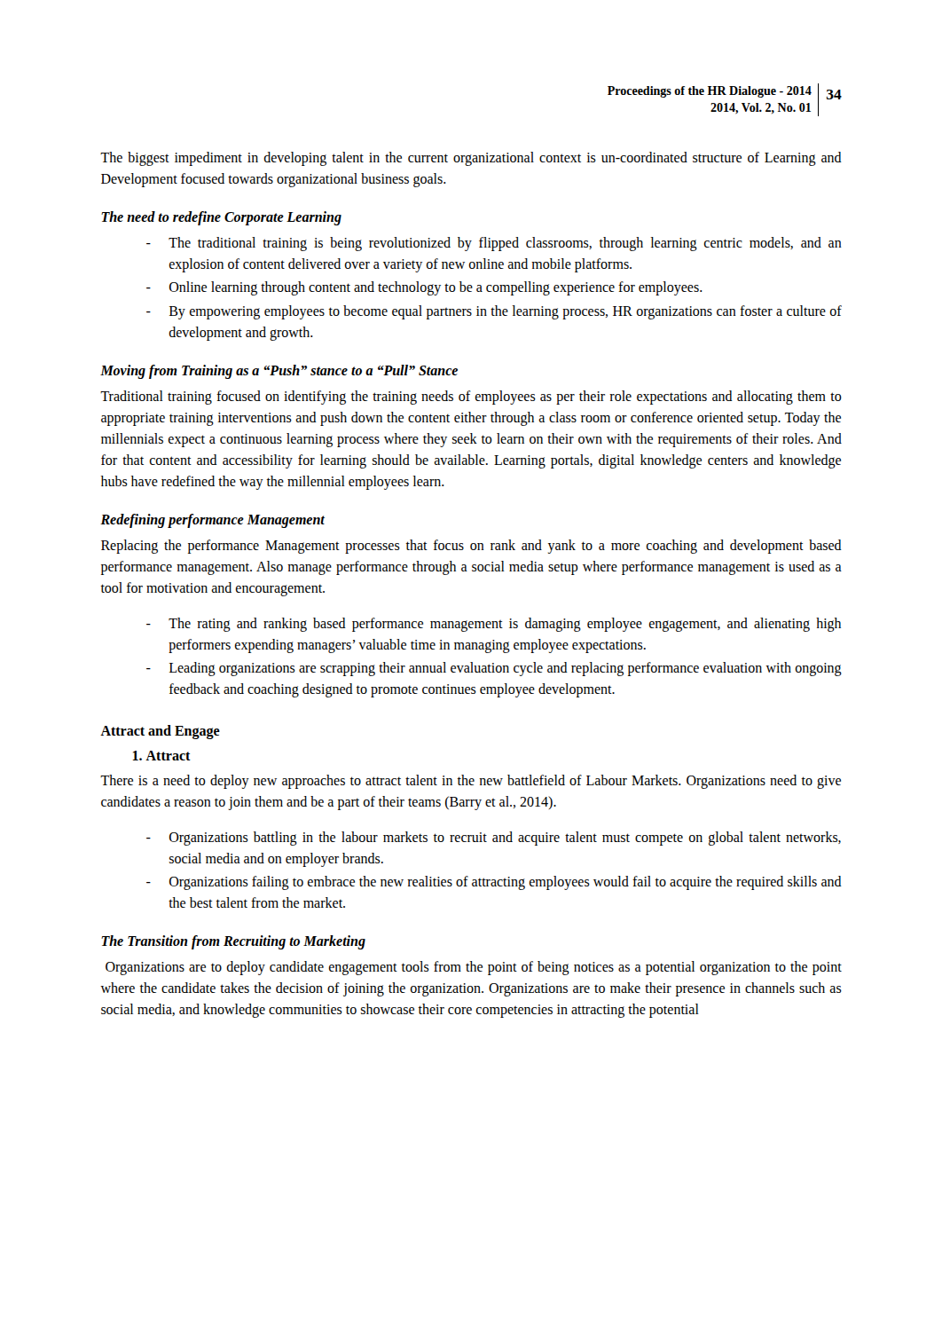Proceedings of the HR Dialogue - 2014
2014, Vol. 2, No. 01
34
The biggest impediment in developing talent in the current organizational context is un-coordinated structure of Learning and Development focused towards organizational business goals.
The need to redefine Corporate Learning
The traditional training is being revolutionized by flipped classrooms, through learning centric models, and an explosion of content delivered over a variety of new online and mobile platforms.
Online learning through content and technology to be a compelling experience for employees.
By empowering employees to become equal partners in the learning process, HR organizations can foster a culture of development and growth.
Moving from Training as a “Push” stance to a “Pull” Stance
Traditional training focused on identifying the training needs of employees as per their role expectations and allocating them to appropriate training interventions and push down the content either through a class room or conference oriented setup. Today the millennials expect a continuous learning process where they seek to learn on their own with the requirements of their roles. And for that content and accessibility for learning should be available. Learning portals, digital knowledge centers and knowledge hubs have redefined the way the millennial employees learn.
Redefining performance Management
Replacing the performance Management processes that focus on rank and yank to a more coaching and development based performance management. Also manage performance through a social media setup where performance management is used as a tool for motivation and encouragement.
The rating and ranking based performance management is damaging employee engagement, and alienating high performers expending managers’ valuable time in managing employee expectations.
Leading organizations are scrapping their annual evaluation cycle and replacing performance evaluation with ongoing feedback and coaching designed to promote continues employee development.
Attract and Engage
Attract
There is a need to deploy new approaches to attract talent in the new battlefield of Labour Markets. Organizations need to give candidates a reason to join them and be a part of their teams (Barry et al., 2014).
Organizations battling in the labour markets to recruit and acquire talent must compete on global talent networks, social media and on employer brands.
Organizations failing to embrace the new realities of attracting employees would fail to acquire the required skills and the best talent from the market.
The Transition from Recruiting to Marketing
Organizations are to deploy candidate engagement tools from the point of being notices as a potential organization to the point where the candidate takes the decision of joining the organization. Organizations are to make their presence in channels such as social media, and knowledge communities to showcase their core competencies in attracting the potential